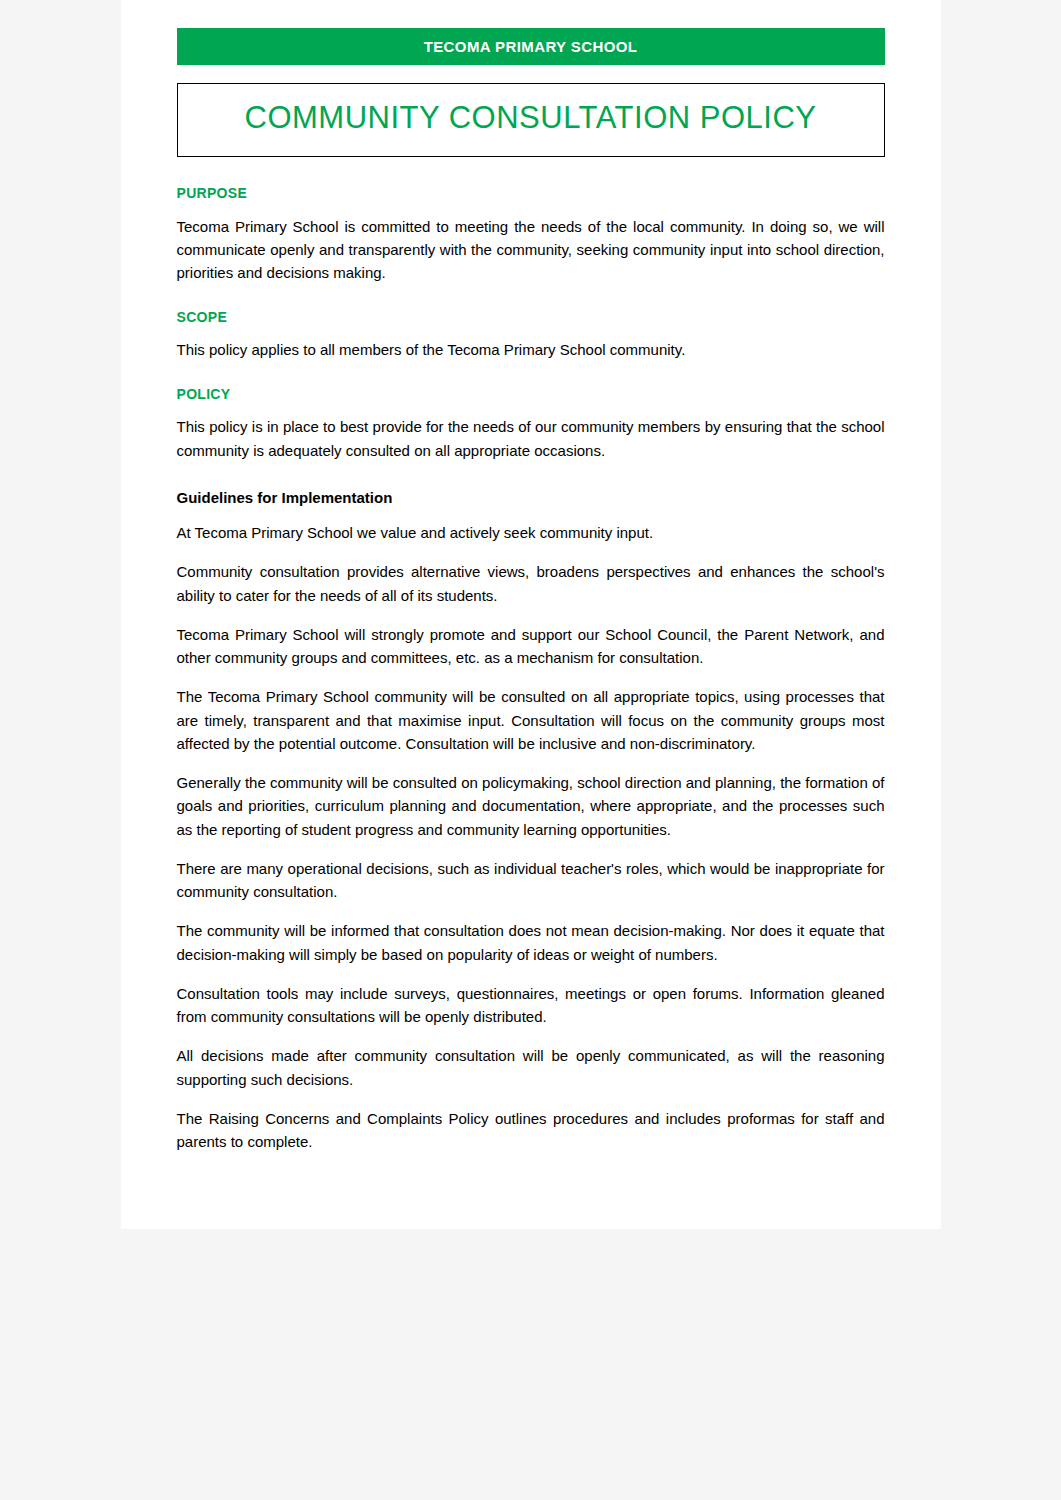TECOMA PRIMARY SCHOOL
COMMUNITY CONSULTATION POLICY
PURPOSE
Tecoma Primary School is committed to meeting the needs of the local community. In doing so, we will communicate openly and transparently with the community, seeking community input into school direction, priorities and decisions making.
SCOPE
This policy applies to all members of the Tecoma Primary School community.
POLICY
This policy is in place to best provide for the needs of our community members by ensuring that the school community is adequately consulted on all appropriate occasions.
Guidelines for Implementation
At Tecoma Primary School we value and actively seek community input.
Community consultation provides alternative views, broadens perspectives and enhances the school's ability to cater for the needs of all of its students.
Tecoma Primary School will strongly promote and support our School Council, the Parent Network, and other community groups and committees, etc. as a mechanism for consultation.
The Tecoma Primary School community will be consulted on all appropriate topics, using processes that are timely, transparent and that maximise input. Consultation will focus on the community groups most affected by the potential outcome. Consultation will be inclusive and non-discriminatory.
Generally the community will be consulted on policymaking, school direction and planning, the formation of goals and priorities, curriculum planning and documentation, where appropriate, and the processes such as the reporting of student progress and community learning opportunities.
There are many operational decisions, such as individual teacher's roles, which would be inappropriate for community consultation.
The community will be informed that consultation does not mean decision-making. Nor does it equate that decision-making will simply be based on popularity of ideas or weight of numbers.
Consultation tools may include surveys, questionnaires, meetings or open forums. Information gleaned from community consultations will be openly distributed.
All decisions made after community consultation will be openly communicated, as will the reasoning supporting such decisions.
The Raising Concerns and Complaints Policy outlines procedures and includes proformas for staff and parents to complete.